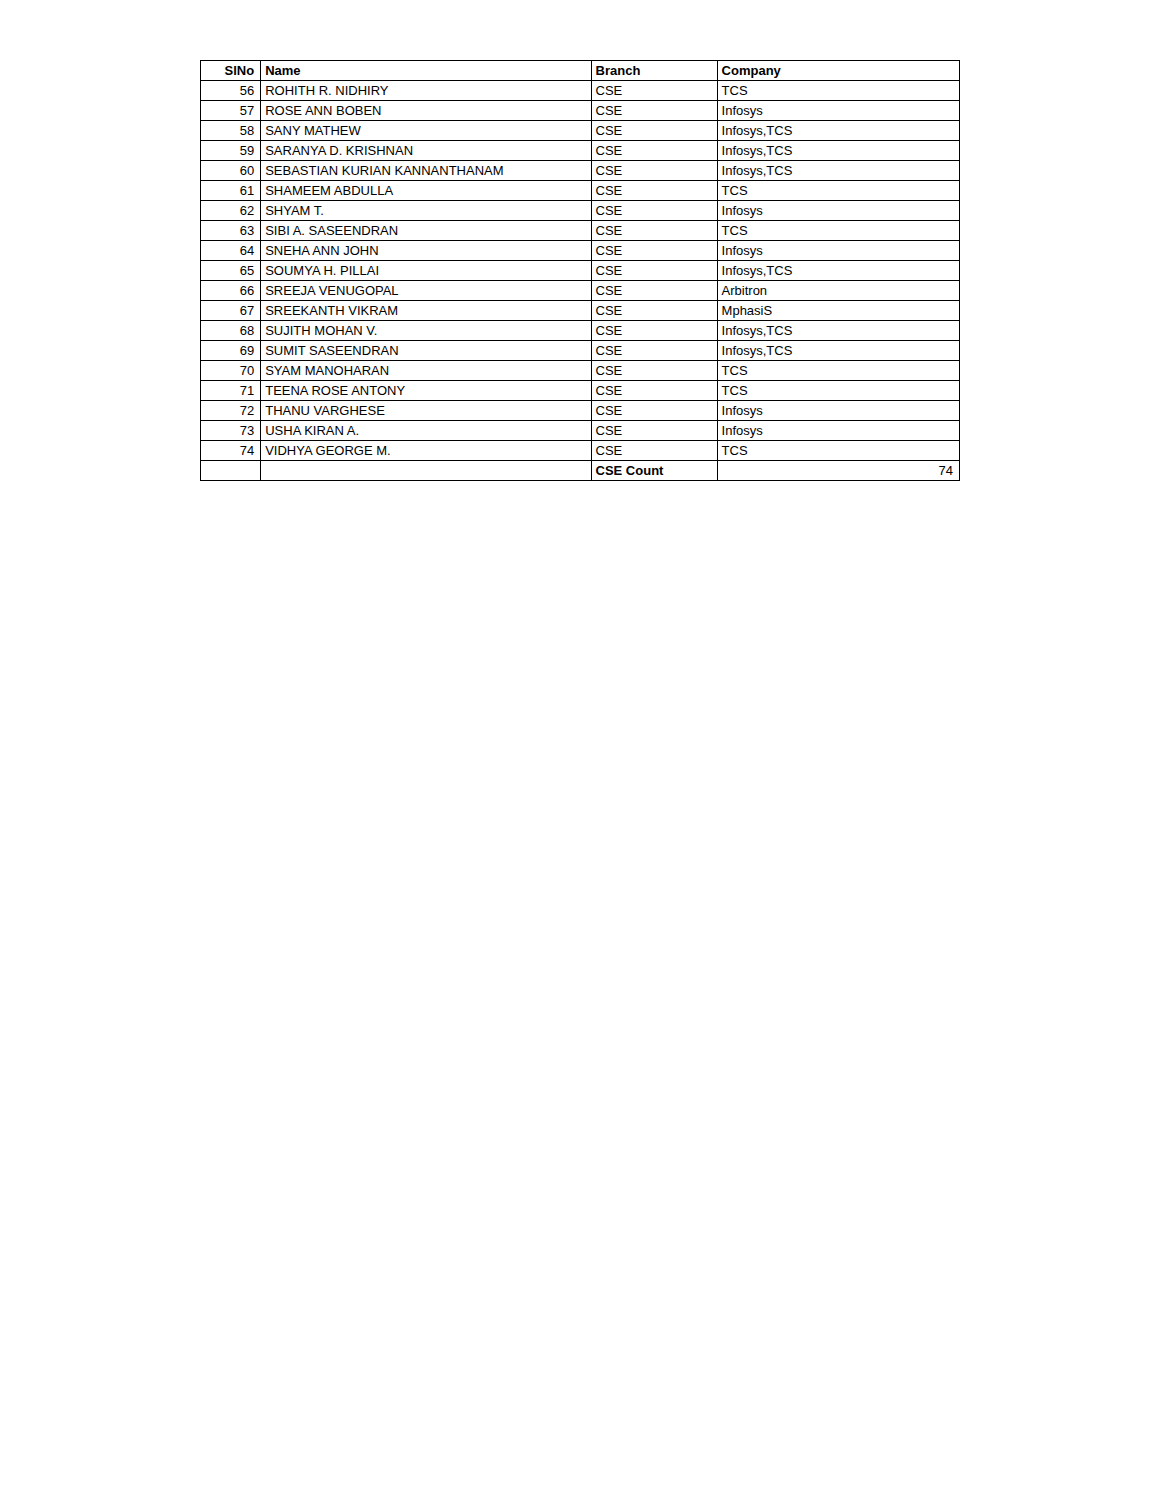| SlNo | Name | Branch | Company |
| --- | --- | --- | --- |
| 56 | ROHITH R. NIDHIRY | CSE | TCS |
| 57 | ROSE ANN BOBEN | CSE | Infosys |
| 58 | SANY MATHEW | CSE | Infosys,TCS |
| 59 | SARANYA D. KRISHNAN | CSE | Infosys,TCS |
| 60 | SEBASTIAN KURIAN KANNANTHANAM | CSE | Infosys,TCS |
| 61 | SHAMEEM ABDULLA | CSE | TCS |
| 62 | SHYAM T. | CSE | Infosys |
| 63 | SIBI A. SASEENDRAN | CSE | TCS |
| 64 | SNEHA ANN JOHN | CSE | Infosys |
| 65 | SOUMYA H. PILLAI | CSE | Infosys,TCS |
| 66 | SREEJA VENUGOPAL | CSE | Arbitron |
| 67 | SREEKANTH VIKRAM | CSE | MphasiS |
| 68 | SUJITH MOHAN V. | CSE | Infosys,TCS |
| 69 | SUMIT SASEENDRAN | CSE | Infosys,TCS |
| 70 | SYAM MANOHARAN | CSE | TCS |
| 71 | TEENA ROSE ANTONY | CSE | TCS |
| 72 | THANU VARGHESE | CSE | Infosys |
| 73 | USHA KIRAN A. | CSE | Infosys |
| 74 | VIDHYA GEORGE M. | CSE | TCS |
| | | CSE Count | 74 |